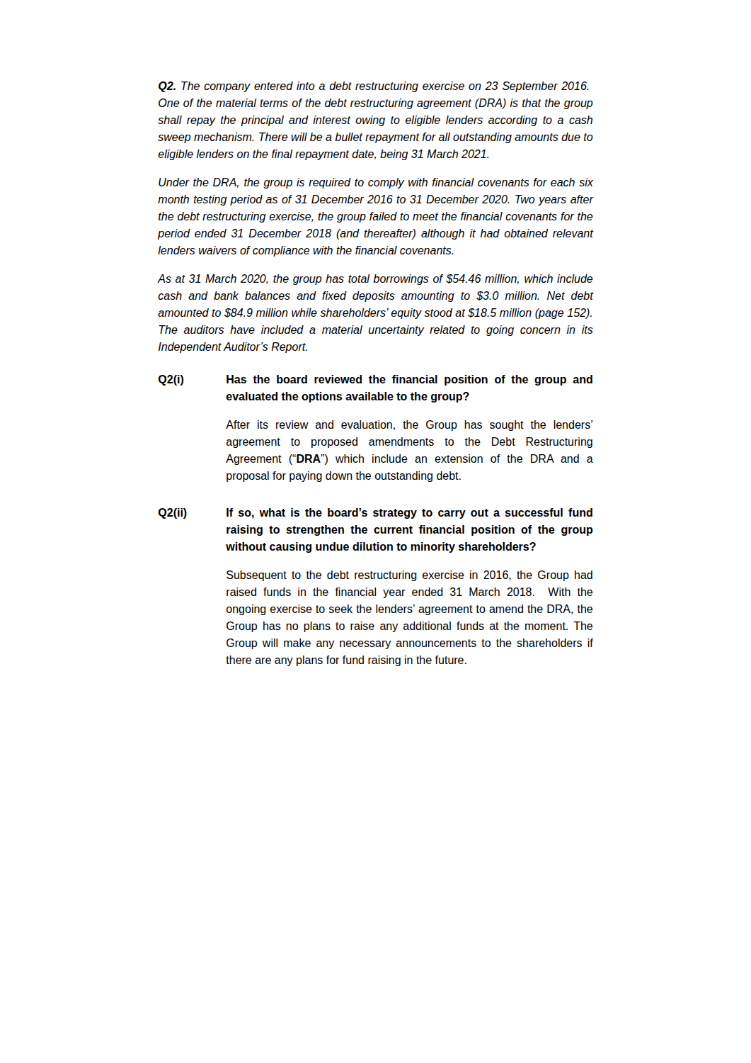Q2. The company entered into a debt restructuring exercise on 23 September 2016. One of the material terms of the debt restructuring agreement (DRA) is that the group shall repay the principal and interest owing to eligible lenders according to a cash sweep mechanism. There will be a bullet repayment for all outstanding amounts due to eligible lenders on the final repayment date, being 31 March 2021.
Under the DRA, the group is required to comply with financial covenants for each six month testing period as of 31 December 2016 to 31 December 2020. Two years after the debt restructuring exercise, the group failed to meet the financial covenants for the period ended 31 December 2018 (and thereafter) although it had obtained relevant lenders waivers of compliance with the financial covenants.
As at 31 March 2020, the group has total borrowings of $54.46 million, which include cash and bank balances and fixed deposits amounting to $3.0 million. Net debt amounted to $84.9 million while shareholders’ equity stood at $18.5 million (page 152). The auditors have included a material uncertainty related to going concern in its Independent Auditor’s Report.
Q2(i)
Has the board reviewed the financial position of the group and evaluated the options available to the group?
After its review and evaluation, the Group has sought the lenders’ agreement to proposed amendments to the Debt Restructuring Agreement (“DRA”) which include an extension of the DRA and a proposal for paying down the outstanding debt.
Q2(ii)
If so, what is the board’s strategy to carry out a successful fund raising to strengthen the current financial position of the group without causing undue dilution to minority shareholders?
Subsequent to the debt restructuring exercise in 2016, the Group had raised funds in the financial year ended 31 March 2018. With the ongoing exercise to seek the lenders’ agreement to amend the DRA, the Group has no plans to raise any additional funds at the moment. The Group will make any necessary announcements to the shareholders if there are any plans for fund raising in the future.